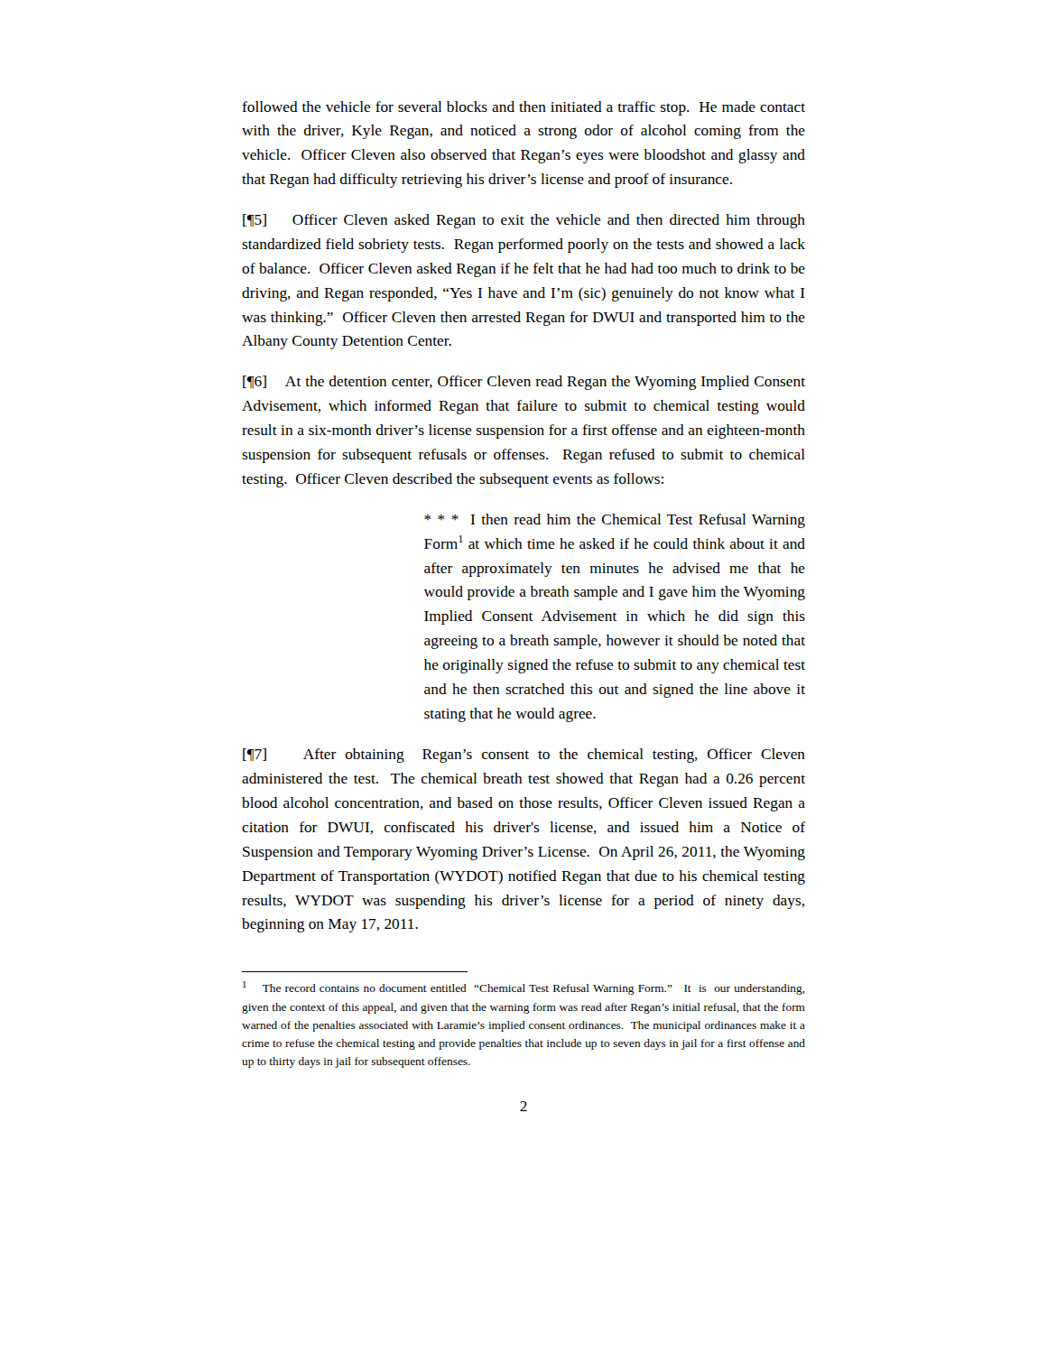followed the vehicle for several blocks and then initiated a traffic stop. He made contact with the driver, Kyle Regan, and noticed a strong odor of alcohol coming from the vehicle. Officer Cleven also observed that Regan’s eyes were bloodshot and glassy and that Regan had difficulty retrieving his driver’s license and proof of insurance.
[¶5] Officer Cleven asked Regan to exit the vehicle and then directed him through standardized field sobriety tests. Regan performed poorly on the tests and showed a lack of balance. Officer Cleven asked Regan if he felt that he had had too much to drink to be driving, and Regan responded, “Yes I have and I’m (sic) genuinely do not know what I was thinking.” Officer Cleven then arrested Regan for DWUI and transported him to the Albany County Detention Center.
[¶6] At the detention center, Officer Cleven read Regan the Wyoming Implied Consent Advisement, which informed Regan that failure to submit to chemical testing would result in a six-month driver’s license suspension for a first offense and an eighteen-month suspension for subsequent refusals or offenses. Regan refused to submit to chemical testing. Officer Cleven described the subsequent events as follows:
* * * I then read him the Chemical Test Refusal Warning Form1 at which time he asked if he could think about it and after approximately ten minutes he advised me that he would provide a breath sample and I gave him the Wyoming Implied Consent Advisement in which he did sign this agreeing to a breath sample, however it should be noted that he originally signed the refuse to submit to any chemical test and he then scratched this out and signed the line above it stating that he would agree.
[¶7] After obtaining Regan’s consent to the chemical testing, Officer Cleven administered the test. The chemical breath test showed that Regan had a 0.26 percent blood alcohol concentration, and based on those results, Officer Cleven issued Regan a citation for DWUI, confiscated his driver's license, and issued him a Notice of Suspension and Temporary Wyoming Driver’s License. On April 26, 2011, the Wyoming Department of Transportation (WYDOT) notified Regan that due to his chemical testing results, WYDOT was suspending his driver’s license for a period of ninety days, beginning on May 17, 2011.
1 The record contains no document entitled “Chemical Test Refusal Warning Form.” It is our understanding, given the context of this appeal, and given that the warning form was read after Regan’s initial refusal, that the form warned of the penalties associated with Laramie’s implied consent ordinances. The municipal ordinances make it a crime to refuse the chemical testing and provide penalties that include up to seven days in jail for a first offense and up to thirty days in jail for subsequent offenses.
2